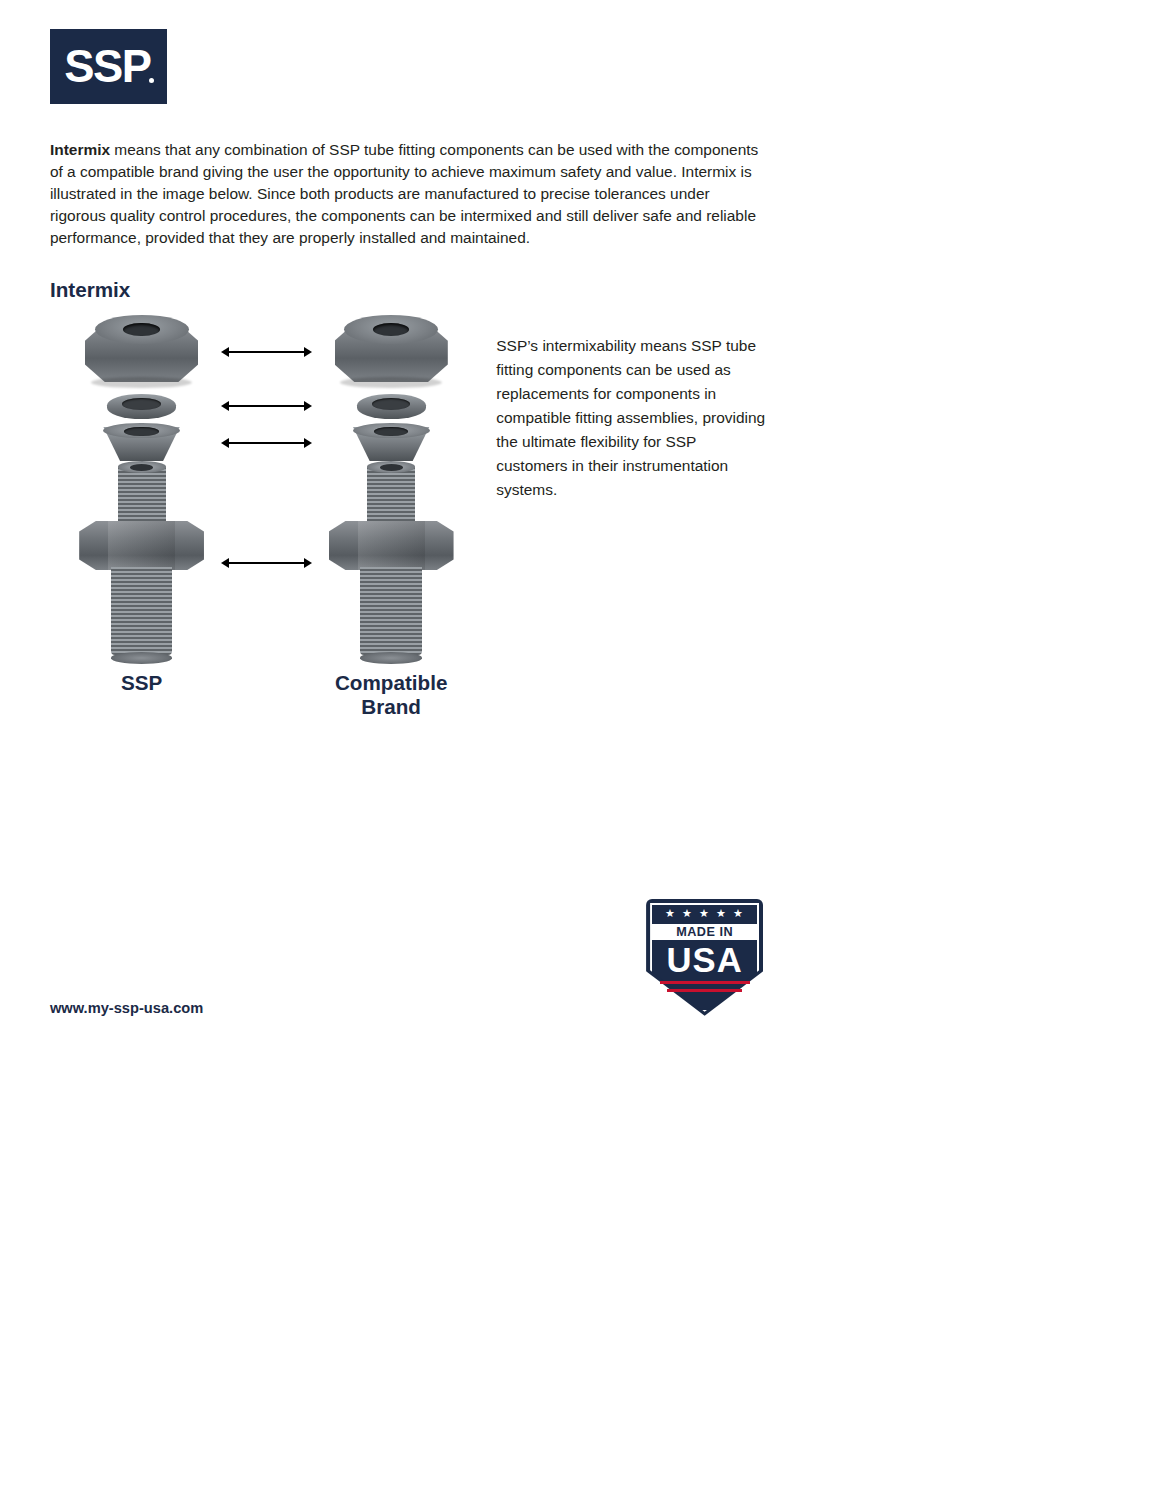SSP
Intermix means that any combination of SSP tube fitting components can be used with the components of a compatible brand giving the user the opportunity to achieve maximum safety and value. Intermix is illustrated in the image below. Since both products are manufactured to precise tolerances under rigorous quality control procedures, the components can be intermixed and still deliver safe and reliable performance, provided that they are properly installed and maintained.
Intermix
SSP
Compatible
Brand
SSP’s intermixability means SSP tube fitting components can be used as replacements for components in compatible fitting assemblies, providing the ultimate flexibility for SSP customers in their instrumentation systems.
www.my-ssp-usa.com
★ ★ ★ ★ ★
MADE IN
USA